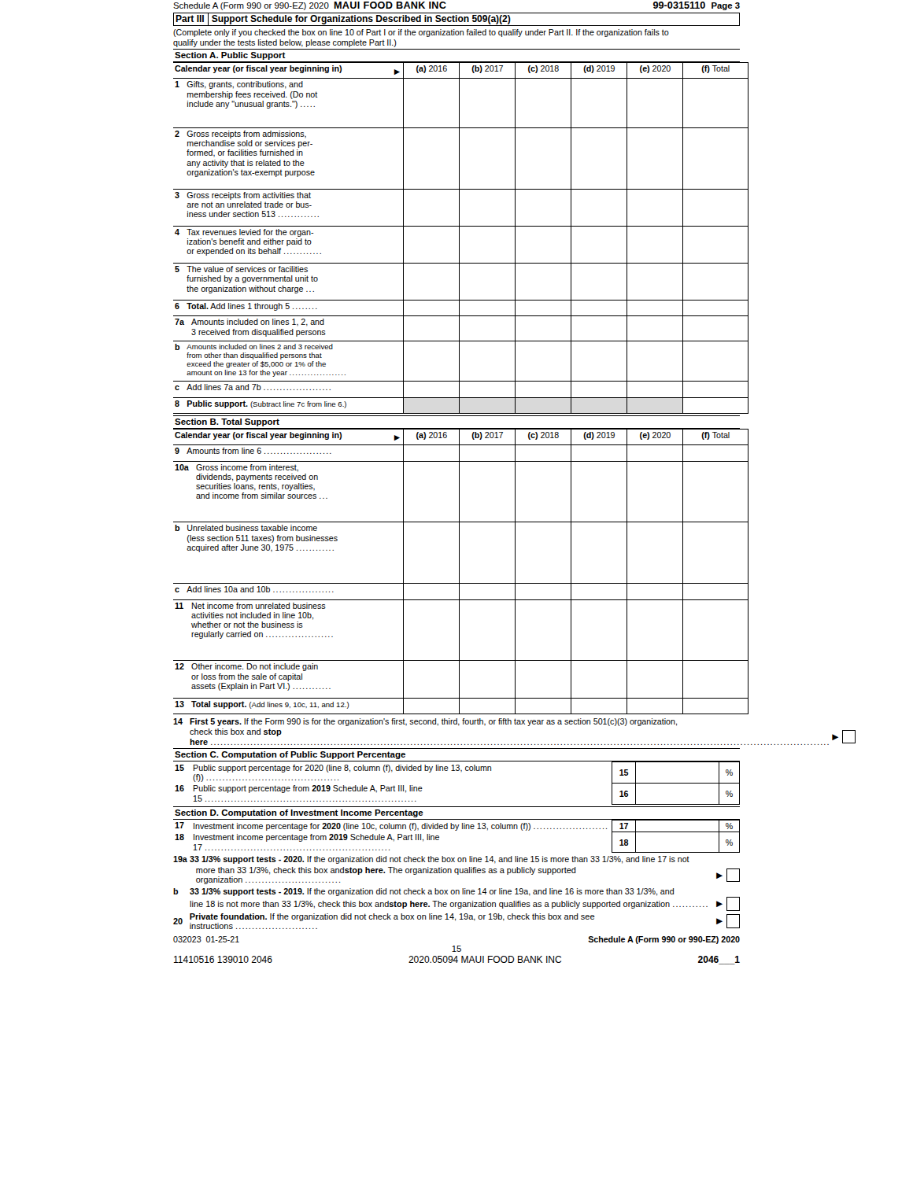Schedule A (Form 990 or 990-EZ) 2020 MAUI FOOD BANK INC
99-0315110 Page 3
Part III
Support Schedule for Organizations Described in Section 509(a)(2)
(Complete only if you checked the box on line 10 of Part I or if the organization failed to qualify under Part II. If the organization fails to qualify under the tests listed below, please complete Part II.)
Section A. Public Support
| Calendar year (or fiscal year beginning in) ► | (a) 2016 | (b) 2017 | (c) 2018 | (d) 2019 | (e) 2020 | (f) Total |
| 1 Gifts, grants, contributions, and membership fees received. (Do not include any "unusual grants.") ..... | | | | | | |
| 2 Gross receipts from admissions, merchandise sold or services per- formed, or facilities furnished in any activity that is related to the organization's tax-exempt purpose | | | | | | |
| 3 Gross receipts from activities that are not an unrelated trade or bus- iness under section 513 ............. | | | | | | |
| 4 Tax revenues levied for the organ- ization's benefit and either paid to or expended on its behalf ............ | | | | | | |
| 5 The value of services or facilities furnished by a governmental unit to the organization without charge ... | | | | | | |
| 6 Total. Add lines 1 through 5 ........ | | | | | | |
| 7a Amounts included on lines 1, 2, and 3 received from disqualified persons | | | | | | |
| b Amounts included on lines 2 and 3 received from other than disqualified persons that exceed the greater of $5,000 or 1% of the amount on line 13 for the year ................... | | | | | | |
| c Add lines 7a and 7b ..................... | | | | | | |
| 8 Public support. (Subtract line 7c from line 6.) | | | | | | |
Section B. Total Support
| Calendar year (or fiscal year beginning in) ► | (a) 2016 | (b) 2017 | (c) 2018 | (d) 2019 | (e) 2020 | (f) Total |
| 9 Amounts from line 6 ..................... | | | | | | |
| 10a Gross income from interest, dividends, payments received on securities loans, rents, royalties, and income from similar sources ... | | | | | | |
| b Unrelated business taxable income (less section 511 taxes) from businesses acquired after June 30, 1975 ............ | | | | | | |
| c Add lines 10a and 10b ................... | | | | | | |
| 11 Net income from unrelated business activities not included in line 10b, whether or not the business is regularly carried on ..................... | | | | | | |
| 12 Other income. Do not include gain or loss from the sale of capital assets (Explain in Part VI.) ............ | | | | | | |
| 13 Total support. (Add lines 9, 10c, 11, and 12.) | | | | | | |
14
First 5 years. If the Form 990 is for the organization's first, second, third, fourth, or fifth tax year as a section 501(c)(3) organization,
check this box and stop here ..........................................................................................................................................................................................
►
Section C. Computation of Public Support Percentage
| 15 | Public support percentage for 2020 (line 8, column (f), divided by line 13, column (f)) ......................................... | 15 | | % |
| 16 | Public support percentage from 2019 Schedule A, Part III, line 15 ................................................................. | 16 | | % |
Section D. Computation of Investment Income Percentage
| 17 | Investment income percentage for 2020 (line 10c, column (f), divided by line 13, column (f)) ....................... | 17 | | % |
| 18 | Investment income percentage from 2019 Schedule A, Part III, line 17 ......................................................... | 18 | | % |
19a
33 1/3% support tests - 2020. If the organization did not check the box on line 14, and line 15 is more than 33 1/3%, and line 17 is not
more than 33 1/3%, check this box andstop here. The organization qualifies as a publicly supported organization .............................
►
b
33 1/3% support tests - 2019. If the organization did not check a box on line 14 or line 19a, and line 16 is more than 33 1/3%, and
line 18 is not more than 33 1/3%, check this box andstop here. The organization qualifies as a publicly supported organization ...........
►
20
Private foundation. If the organization did not check a box on line 14, 19a, or 19b, check this box and see instructions .........................
►
032023 01-25-21
Schedule A (Form 990 or 990-EZ) 2020
15
11410516 139010 2046
2020.05094 MAUI FOOD BANK INC
2046___1